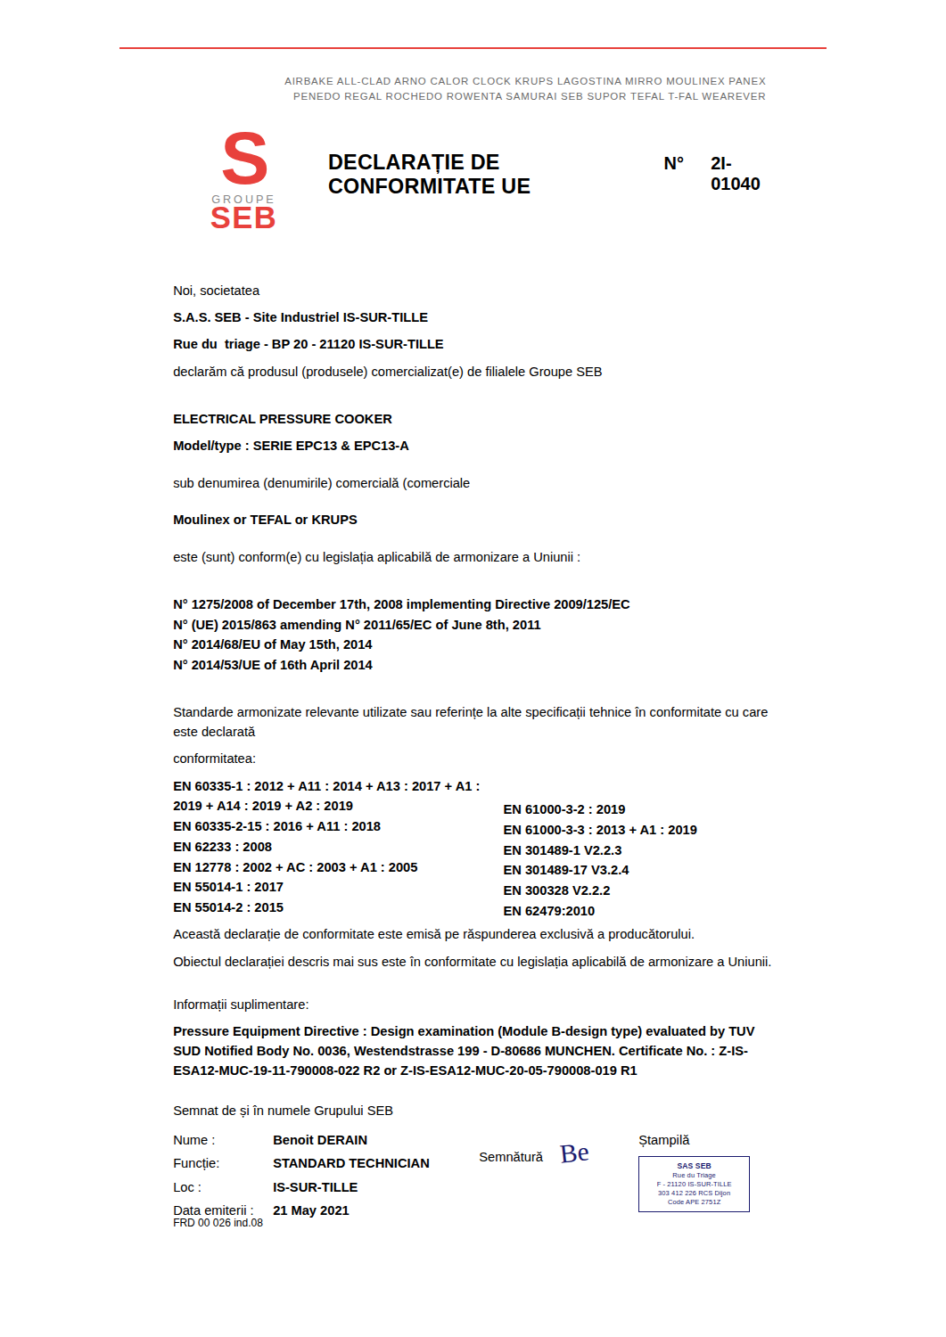AIRBAKE ALL-CLAD ARNO CALOR CLOCK KRUPS LAGOSTINA MIRRO MOULINEX PANEX
PENEDO REGAL ROCHEDO ROWENTA SAMURAI SEB SUPOR TEFAL T-FAL WEAREVER
S
GROUPE
SEB
DECLARAȚIE DE CONFORMITATE UE
N° 2I-01040
Noi, societatea
S.A.S. SEB - Site Industriel IS-SUR-TILLE
Rue du triage - BP 20 - 21120 IS-SUR-TILLE
declarăm că produsul (produsele) comercializat(e) de filialele Groupe SEB
ELECTRICAL PRESSURE COOKER
Model/type : SERIE EPC13 & EPC13-A
sub denumirea (denumirile) comercială (comerciale
Moulinex or TEFAL or KRUPS
este (sunt) conform(e) cu legislația aplicabilă de armonizare a Uniunii :
N° 1275/2008 of December 17th, 2008 implementing Directive 2009/125/EC
N° (UE) 2015/863 amending N° 2011/65/EC of June 8th, 2011
N° 2014/68/EU of May 15th, 2014
N° 2014/53/UE of 16th April 2014
Standarde armonizate relevante utilizate sau referințe la alte specificații tehnice în conformitate cu care este declarată
conformitatea:
EN 60335-1 : 2012 + A11 : 2014 + A13 : 2017 + A1 : 2019 + A14 : 2019 + A2 : 2019
EN 60335-2-15 : 2016 + A11 : 2018
EN 62233 : 2008
EN 12778 : 2002 + AC : 2003 + A1 : 2005
EN 55014-1 : 2017
EN 55014-2 : 2015
EN 61000-3-2 : 2019
EN 61000-3-3 : 2013 + A1 : 2019
EN 301489-1 V2.2.3
EN 301489-17 V3.2.4
EN 300328 V2.2.2
EN 62479:2010
Această declarație de conformitate este emisă pe răspunderea exclusivă a producătorului.
Obiectul declarației descris mai sus este în conformitate cu legislația aplicabilă de armonizare a Uniunii.
Informații suplimentare:
Pressure Equipment Directive : Design examination (Module B-design type) evaluated by TUV SUD Notified Body No. 0036, Westendstrasse 199 - D-80686 MUNCHEN. Certificate No. : Z-IS-ESA12-MUC-19-11-790008-022 R2 or Z-IS-ESA12-MUC-20-05-790008-019 R1
Semnat de și în numele Grupului SEB
| Nume : | Benoit DERAIN | Semnătură Be | Ștampilă SAS SEB Rue du Triage F - 21120 IS-SUR-TILLE 303 412 226 RCS Dijon Code APE 2751Z |
| Funcție: | STANDARD TECHNICIAN |
| Loc : | IS-SUR-TILLE |
| Data emiterii : | 21 May 2021 |
FRD 00 026 ind.08